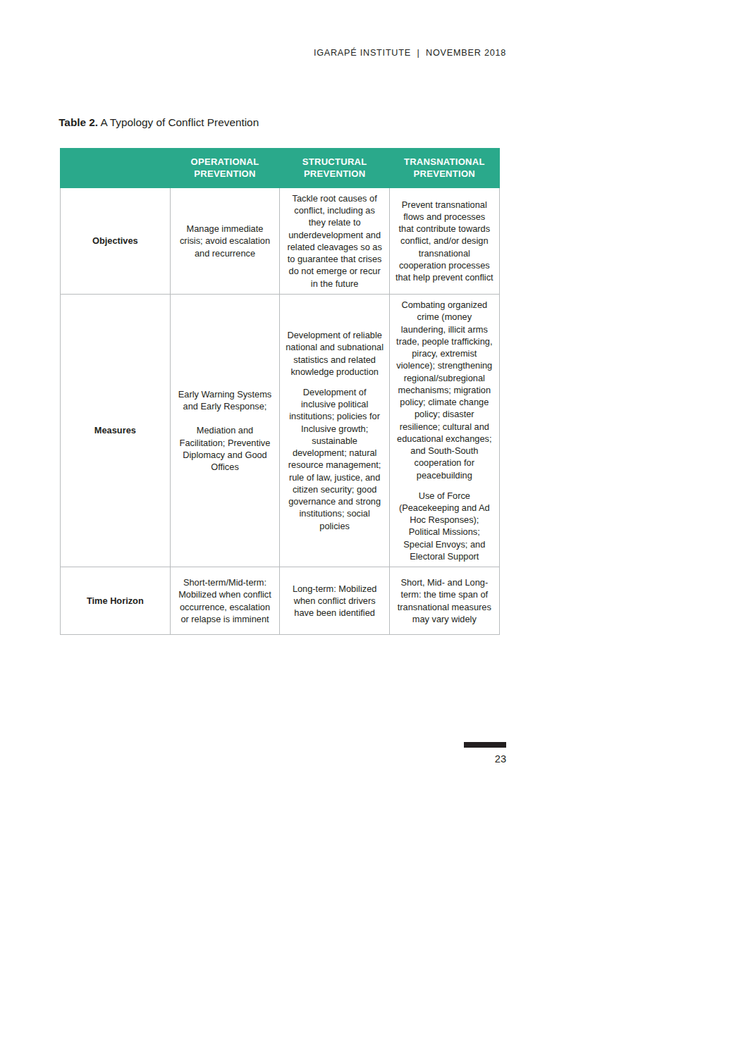IGARAPÉ INSTITUTE | NOVEMBER 2018
Table 2. A Typology of Conflict Prevention
| | OPERATIONAL PREVENTION | STRUCTURAL PREVENTION | TRANSNATIONAL PREVENTION |
| --- | --- | --- | --- |
| Objectives | Manage immediate crisis; avoid escalation and recurrence | Tackle root causes of conflict, including as they relate to underdevelopment and related cleavages so as to guarantee that crises do not emerge or recur in the future | Prevent transnational flows and processes that contribute towards conflict, and/or design transnational cooperation processes that help prevent conflict |
| Measures | Early Warning Systems and Early Response; Mediation and Facilitation; Preventive Diplomacy and Good Offices | Development of reliable national and subnational statistics and related knowledge production Development of inclusive political institutions; policies for Inclusive growth; sustainable development; natural resource management; rule of law, justice, and citizen security; good governance and strong institutions; social policies | Combating organized crime (money laundering, illicit arms trade, people trafficking, piracy, extremist violence); strengthening regional/subregional mechanisms; migration policy; climate change policy; disaster resilience; cultural and educational exchanges; and South-South cooperation for peacebuilding Use of Force (Peacekeeping and Ad Hoc Responses); Political Missions; Special Envoys; and Electoral Support |
| Time Horizon | Short-term/Mid-term: Mobilized when conflict occurrence, escalation or relapse is imminent | Long-term: Mobilized when conflict drivers have been identified | Short, Mid- and Long-term: the time span of transnational measures may vary widely |
23